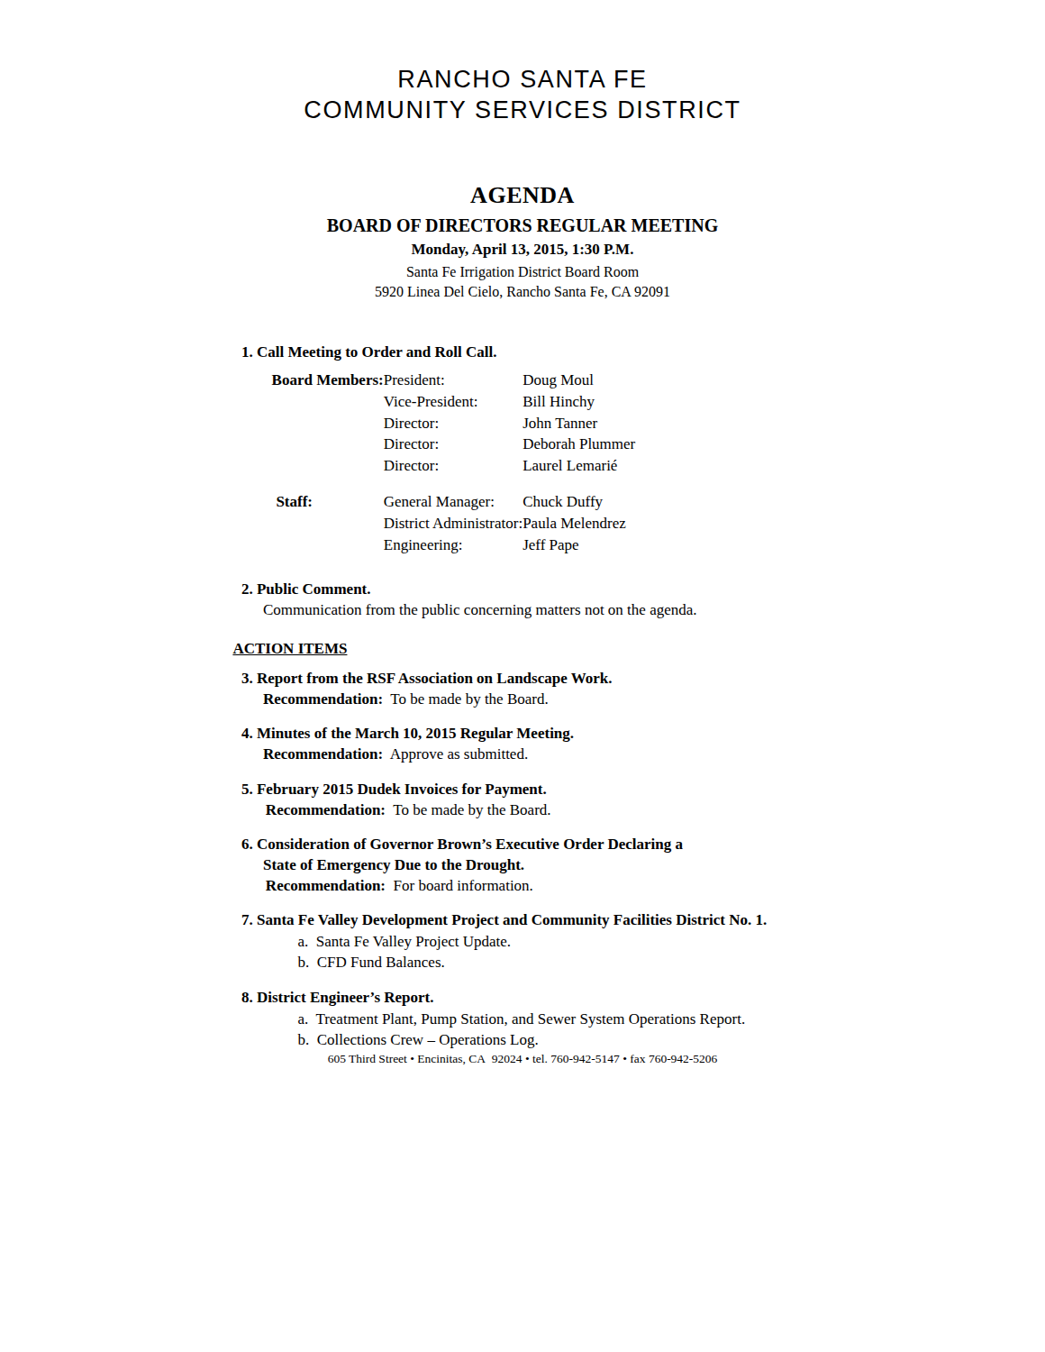RANCHO SANTA FE COMMUNITY SERVICES DISTRICT
AGENDA
BOARD OF DIRECTORS REGULAR MEETING
Monday, April 13, 2015, 1:30 P.M.
Santa Fe Irrigation District Board Room
5920 Linea Del Cielo, Rancho Santa Fe, CA 92091
1. Call Meeting to Order and Roll Call.
| Board Members: | President: | Doug Moul |
| | Vice-President: | Bill Hinchy |
| | Director: | John Tanner |
| | Director: | Deborah Plummer |
| | Director: | Laurel Lemarié |
| Staff: | General Manager: | Chuck Duffy |
| | District Administrator: | Paula Melendrez |
| | Engineering: | Jeff Pape |
2. Public Comment.
Communication from the public concerning matters not on the agenda.
ACTION ITEMS
3. Report from the RSF Association on Landscape Work.
Recommendation: To be made by the Board.
4. Minutes of the March 10, 2015 Regular Meeting.
Recommendation: Approve as submitted.
5. February 2015 Dudek Invoices for Payment.
Recommendation: To be made by the Board.
6. Consideration of Governor Brown’s Executive Order Declaring a
State of Emergency Due to the Drought.
Recommendation: For board information.
7. Santa Fe Valley Development Project and Community Facilities District No. 1.
a. Santa Fe Valley Project Update.
b. CFD Fund Balances.
8. District Engineer’s Report.
a. Treatment Plant, Pump Station, and Sewer System Operations Report.
b. Collections Crew – Operations Log.
605 Third Street • Encinitas, CA 92024 • tel. 760-942-5147 • fax 760-942-5206